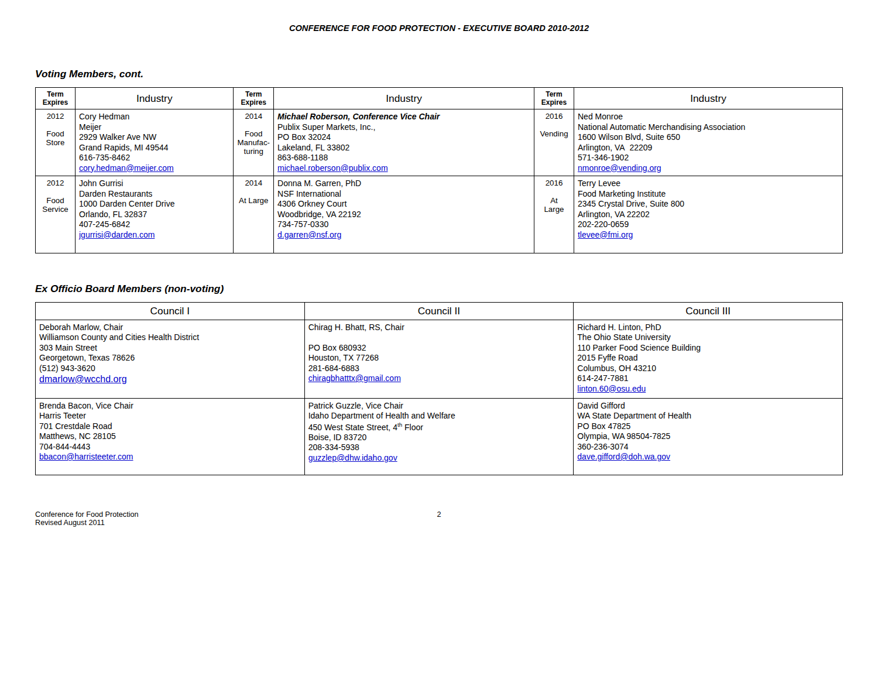CONFERENCE FOR FOOD PROTECTION - EXECUTIVE BOARD 2010-2012
Voting Members, cont.
| Term Expires | Industry | Term Expires | Industry | Term Expires | Industry |
| --- | --- | --- | --- | --- | --- |
| 2012 Food Store | Cory Hedman Meijer 2929 Walker Ave NW Grand Rapids, MI 49544 616-735-8462 cory.hedman@meijer.com | 2014 Food Manufac- turing | Michael Roberson, Conference Vice Chair Publix Super Markets, Inc., PO Box 32024 Lakeland, FL 33802 863-688-1188 michael.roberson@publix.com | 2016 Vending | Ned Monroe National Automatic Merchandising Association 1600 Wilson Blvd, Suite 650 Arlington, VA 22209 571-346-1902 nmonroe@vending.org |
| 2012 Food Service | John Gurrisi Darden Restaurants 1000 Darden Center Drive Orlando, FL 32837 407-245-6842 jgurrisi@darden.com | 2014 At Large | Donna M. Garren, PhD NSF International 4306 Orkney Court Woodbridge, VA 22192 734-757-0330 d.garren@nsf.org | 2016 At Large | Terry Levee Food Marketing Institute 2345 Crystal Drive, Suite 800 Arlington, VA 22202 202-220-0659 tlevee@fmi.org |
Ex Officio Board Members (non-voting)
| Council I | Council II | Council III |
| --- | --- | --- |
| Deborah Marlow, Chair Williamson County and Cities Health District 303 Main Street Georgetown, Texas 78626 (512) 943-3620 dmarlow@wcchd.org | Chirag H. Bhatt, RS, Chair PO Box 680932 Houston, TX 77268 281-684-6883 chiragbhatttx@gmail.com | Richard H. Linton, PhD The Ohio State University 110 Parker Food Science Building 2015 Fyffe Road Columbus, OH 43210 614-247-7881 linton.60@osu.edu |
| Brenda Bacon, Vice Chair Harris Teeter 701 Crestdale Road Matthews, NC 28105 704-844-4443 bbacon@harristeeter.com | Patrick Guzzle, Vice Chair Idaho Department of Health and Welfare 450 West State Street, 4 th Floor Boise, ID 83720 208-334-5938 guzzlep@dhw.idaho.gov | David Gifford WA State Department of Health PO Box 47825 Olympia, WA 98504-7825 360-236-3074 dave.gifford@doh.wa.gov |
Conference for Food Protection
Revised August 2011 2